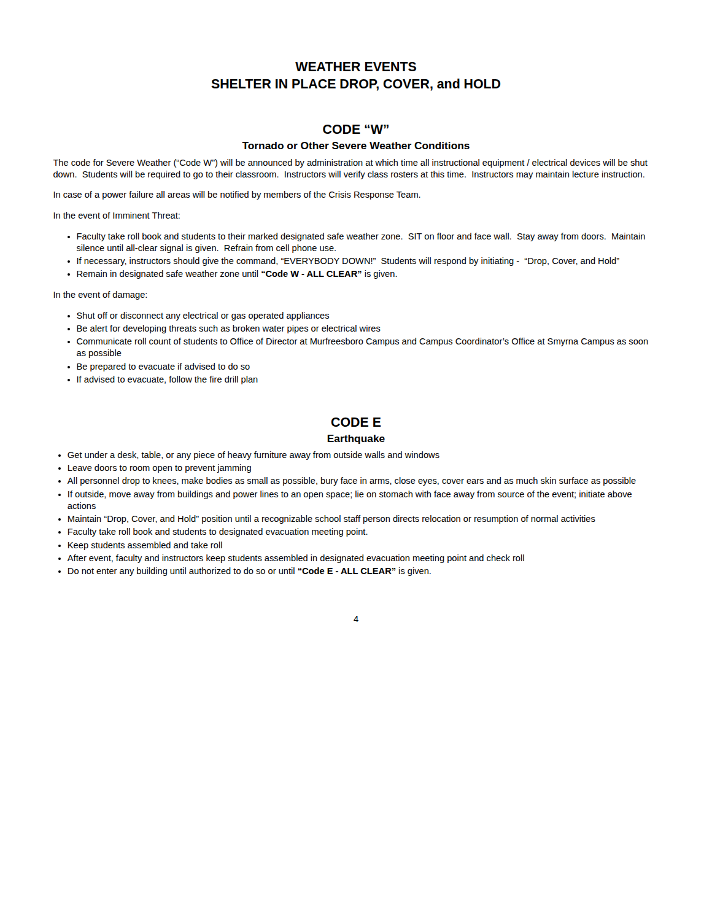WEATHER EVENTS
SHELTER IN PLACE DROP, COVER, and HOLD
CODE “W”
Tornado or Other Severe Weather Conditions
The code for Severe Weather (“Code W”) will be announced by administration at which time all instructional equipment / electrical devices will be shut down. Students will be required to go to their classroom. Instructors will verify class rosters at this time. Instructors may maintain lecture instruction.
In case of a power failure all areas will be notified by members of the Crisis Response Team.
In the event of Imminent Threat:
Faculty take roll book and students to their marked designated safe weather zone. SIT on floor and face wall. Stay away from doors. Maintain silence until all-clear signal is given. Refrain from cell phone use.
If necessary, instructors should give the command, “EVERYBODY DOWN!” Students will respond by initiating - “Drop, Cover, and Hold”
Remain in designated safe weather zone until “Code W - ALL CLEAR” is given.
In the event of damage:
Shut off or disconnect any electrical or gas operated appliances
Be alert for developing threats such as broken water pipes or electrical wires
Communicate roll count of students to Office of Director at Murfreesboro Campus and Campus Coordinator’s Office at Smyrna Campus as soon as possible
Be prepared to evacuate if advised to do so
If advised to evacuate, follow the fire drill plan
CODE E
Earthquake
Get under a desk, table, or any piece of heavy furniture away from outside walls and windows
Leave doors to room open to prevent jamming
All personnel drop to knees, make bodies as small as possible, bury face in arms, close eyes, cover ears and as much skin surface as possible
If outside, move away from buildings and power lines to an open space; lie on stomach with face away from source of the event; initiate above actions
Maintain “Drop, Cover, and Hold” position until a recognizable school staff person directs relocation or resumption of normal activities
Faculty take roll book and students to designated evacuation meeting point.
Keep students assembled and take roll
After event, faculty and instructors keep students assembled in designated evacuation meeting point and check roll
Do not enter any building until authorized to do so or until “Code E - ALL CLEAR” is given.
4